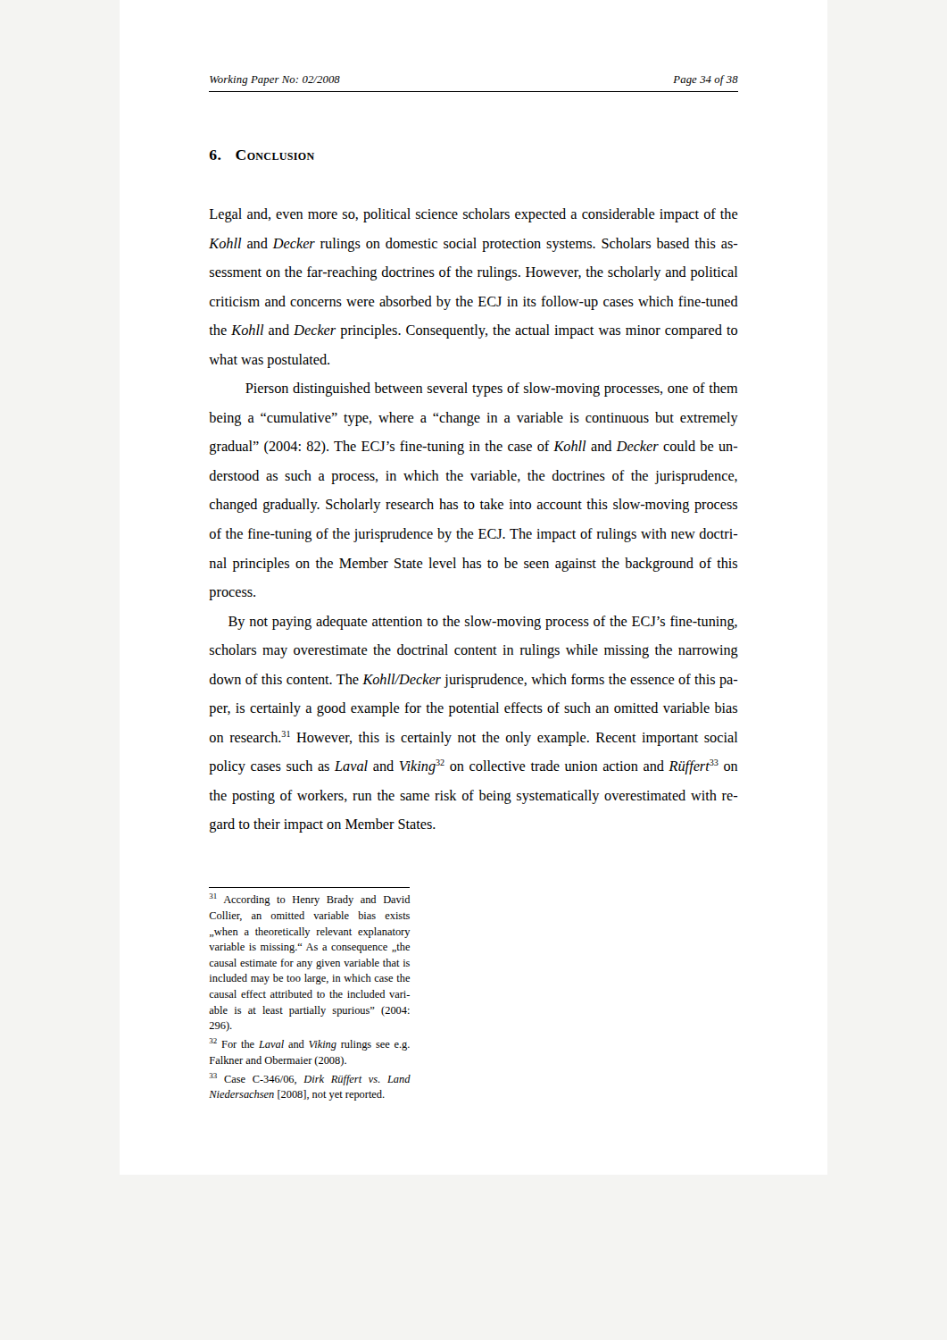Working Paper No: 02/2008 Page 34 of 38
6. Conclusion
Legal and, even more so, political science scholars expected a considerable impact of the Kohll and Decker rulings on domestic social protection systems. Scholars based this assessment on the far-reaching doctrines of the rulings. However, the scholarly and political criticism and concerns were absorbed by the ECJ in its follow-up cases which fine-tuned the Kohll and Decker principles. Consequently, the actual impact was minor compared to what was postulated.
Pierson distinguished between several types of slow-moving processes, one of them being a “cumulative” type, where a “change in a variable is continuous but extremely gradual” (2004: 82). The ECJ’s fine-tuning in the case of Kohll and Decker could be understood as such a process, in which the variable, the doctrines of the jurisprudence, changed gradually. Scholarly research has to take into account this slow-moving process of the fine-tuning of the jurisprudence by the ECJ. The impact of rulings with new doctrinal principles on the Member State level has to be seen against the background of this process.
By not paying adequate attention to the slow-moving process of the ECJ’s fine-tuning, scholars may overestimate the doctrinal content in rulings while missing the narrowing down of this content. The Kohll/Decker jurisprudence, which forms the essence of this paper, is certainly a good example for the potential effects of such an omitted variable bias on research.31 However, this is certainly not the only example. Recent important social policy cases such as Laval and Viking32 on collective trade union action and Rüffert33 on the posting of workers, run the same risk of being systematically overestimated with regard to their impact on Member States.
31 According to Henry Brady and David Collier, an omitted variable bias exists „when a theoretically relevant explanatory variable is missing.“ As a consequence „the causal estimate for any given variable that is included may be too large, in which case the causal effect attributed to the included variable is at least partially spurious” (2004: 296).
32 For the Laval and Viking rulings see e.g. Falkner and Obermaier (2008).
33 Case C-346/06, Dirk Rüffert vs. Land Niedersachsen [2008], not yet reported.